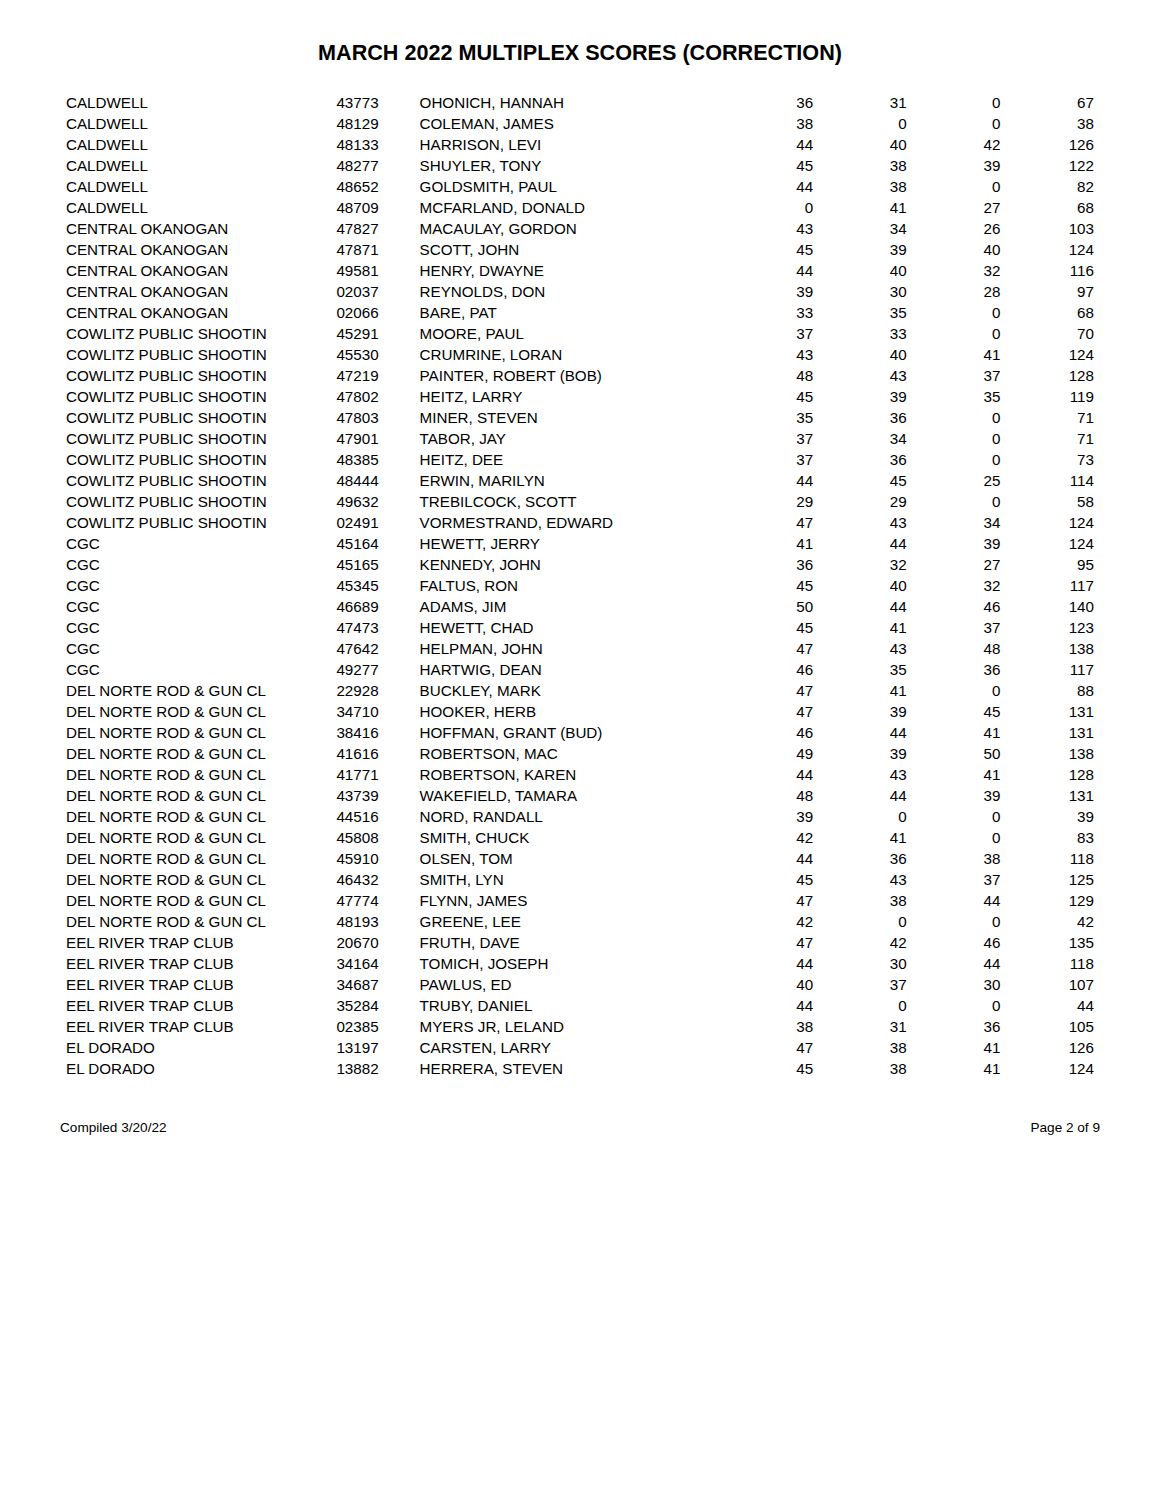MARCH 2022 MULTIPLEX SCORES (CORRECTION)
| CALDWELL | 43773 | OHONICH, HANNAH | 36 | 31 | 0 | 67 |
| CALDWELL | 48129 | COLEMAN, JAMES | 38 | 0 | 0 | 38 |
| CALDWELL | 48133 | HARRISON, LEVI | 44 | 40 | 42 | 126 |
| CALDWELL | 48277 | SHUYLER, TONY | 45 | 38 | 39 | 122 |
| CALDWELL | 48652 | GOLDSMITH, PAUL | 44 | 38 | 0 | 82 |
| CALDWELL | 48709 | MCFARLAND, DONALD | 0 | 41 | 27 | 68 |
| CENTRAL OKANOGAN | 47827 | MACAULAY, GORDON | 43 | 34 | 26 | 103 |
| CENTRAL OKANOGAN | 47871 | SCOTT, JOHN | 45 | 39 | 40 | 124 |
| CENTRAL OKANOGAN | 49581 | HENRY, DWAYNE | 44 | 40 | 32 | 116 |
| CENTRAL OKANOGAN | 02037 | REYNOLDS, DON | 39 | 30 | 28 | 97 |
| CENTRAL OKANOGAN | 02066 | BARE, PAT | 33 | 35 | 0 | 68 |
| COWLITZ PUBLIC SHOOTIN | 45291 | MOORE, PAUL | 37 | 33 | 0 | 70 |
| COWLITZ PUBLIC SHOOTIN | 45530 | CRUMRINE, LORAN | 43 | 40 | 41 | 124 |
| COWLITZ PUBLIC SHOOTIN | 47219 | PAINTER, ROBERT (BOB) | 48 | 43 | 37 | 128 |
| COWLITZ PUBLIC SHOOTIN | 47802 | HEITZ, LARRY | 45 | 39 | 35 | 119 |
| COWLITZ PUBLIC SHOOTIN | 47803 | MINER, STEVEN | 35 | 36 | 0 | 71 |
| COWLITZ PUBLIC SHOOTIN | 47901 | TABOR, JAY | 37 | 34 | 0 | 71 |
| COWLITZ PUBLIC SHOOTIN | 48385 | HEITZ, DEE | 37 | 36 | 0 | 73 |
| COWLITZ PUBLIC SHOOTIN | 48444 | ERWIN, MARILYN | 44 | 45 | 25 | 114 |
| COWLITZ PUBLIC SHOOTIN | 49632 | TREBILCOCK, SCOTT | 29 | 29 | 0 | 58 |
| COWLITZ PUBLIC SHOOTIN | 02491 | VORMESTRAND, EDWARD | 47 | 43 | 34 | 124 |
| CGC | 45164 | HEWETT, JERRY | 41 | 44 | 39 | 124 |
| CGC | 45165 | KENNEDY, JOHN | 36 | 32 | 27 | 95 |
| CGC | 45345 | FALTUS, RON | 45 | 40 | 32 | 117 |
| CGC | 46689 | ADAMS, JIM | 50 | 44 | 46 | 140 |
| CGC | 47473 | HEWETT, CHAD | 45 | 41 | 37 | 123 |
| CGC | 47642 | HELPMAN, JOHN | 47 | 43 | 48 | 138 |
| CGC | 49277 | HARTWIG, DEAN | 46 | 35 | 36 | 117 |
| DEL NORTE ROD & GUN CL | 22928 | BUCKLEY, MARK | 47 | 41 | 0 | 88 |
| DEL NORTE ROD & GUN CL | 34710 | HOOKER, HERB | 47 | 39 | 45 | 131 |
| DEL NORTE ROD & GUN CL | 38416 | HOFFMAN, GRANT (BUD) | 46 | 44 | 41 | 131 |
| DEL NORTE ROD & GUN CL | 41616 | ROBERTSON, MAC | 49 | 39 | 50 | 138 |
| DEL NORTE ROD & GUN CL | 41771 | ROBERTSON, KAREN | 44 | 43 | 41 | 128 |
| DEL NORTE ROD & GUN CL | 43739 | WAKEFIELD, TAMARA | 48 | 44 | 39 | 131 |
| DEL NORTE ROD & GUN CL | 44516 | NORD, RANDALL | 39 | 0 | 0 | 39 |
| DEL NORTE ROD & GUN CL | 45808 | SMITH, CHUCK | 42 | 41 | 0 | 83 |
| DEL NORTE ROD & GUN CL | 45910 | OLSEN, TOM | 44 | 36 | 38 | 118 |
| DEL NORTE ROD & GUN CL | 46432 | SMITH, LYN | 45 | 43 | 37 | 125 |
| DEL NORTE ROD & GUN CL | 47774 | FLYNN, JAMES | 47 | 38 | 44 | 129 |
| DEL NORTE ROD & GUN CL | 48193 | GREENE, LEE | 42 | 0 | 0 | 42 |
| EEL RIVER TRAP CLUB | 20670 | FRUTH, DAVE | 47 | 42 | 46 | 135 |
| EEL RIVER TRAP CLUB | 34164 | TOMICH, JOSEPH | 44 | 30 | 44 | 118 |
| EEL RIVER TRAP CLUB | 34687 | PAWLUS, ED | 40 | 37 | 30 | 107 |
| EEL RIVER TRAP CLUB | 35284 | TRUBY, DANIEL | 44 | 0 | 0 | 44 |
| EEL RIVER TRAP CLUB | 02385 | MYERS JR, LELAND | 38 | 31 | 36 | 105 |
| EL DORADO | 13197 | CARSTEN, LARRY | 47 | 38 | 41 | 126 |
| EL DORADO | 13882 | HERRERA, STEVEN | 45 | 38 | 41 | 124 |
Compiled 3/20/22 Page 2 of 9